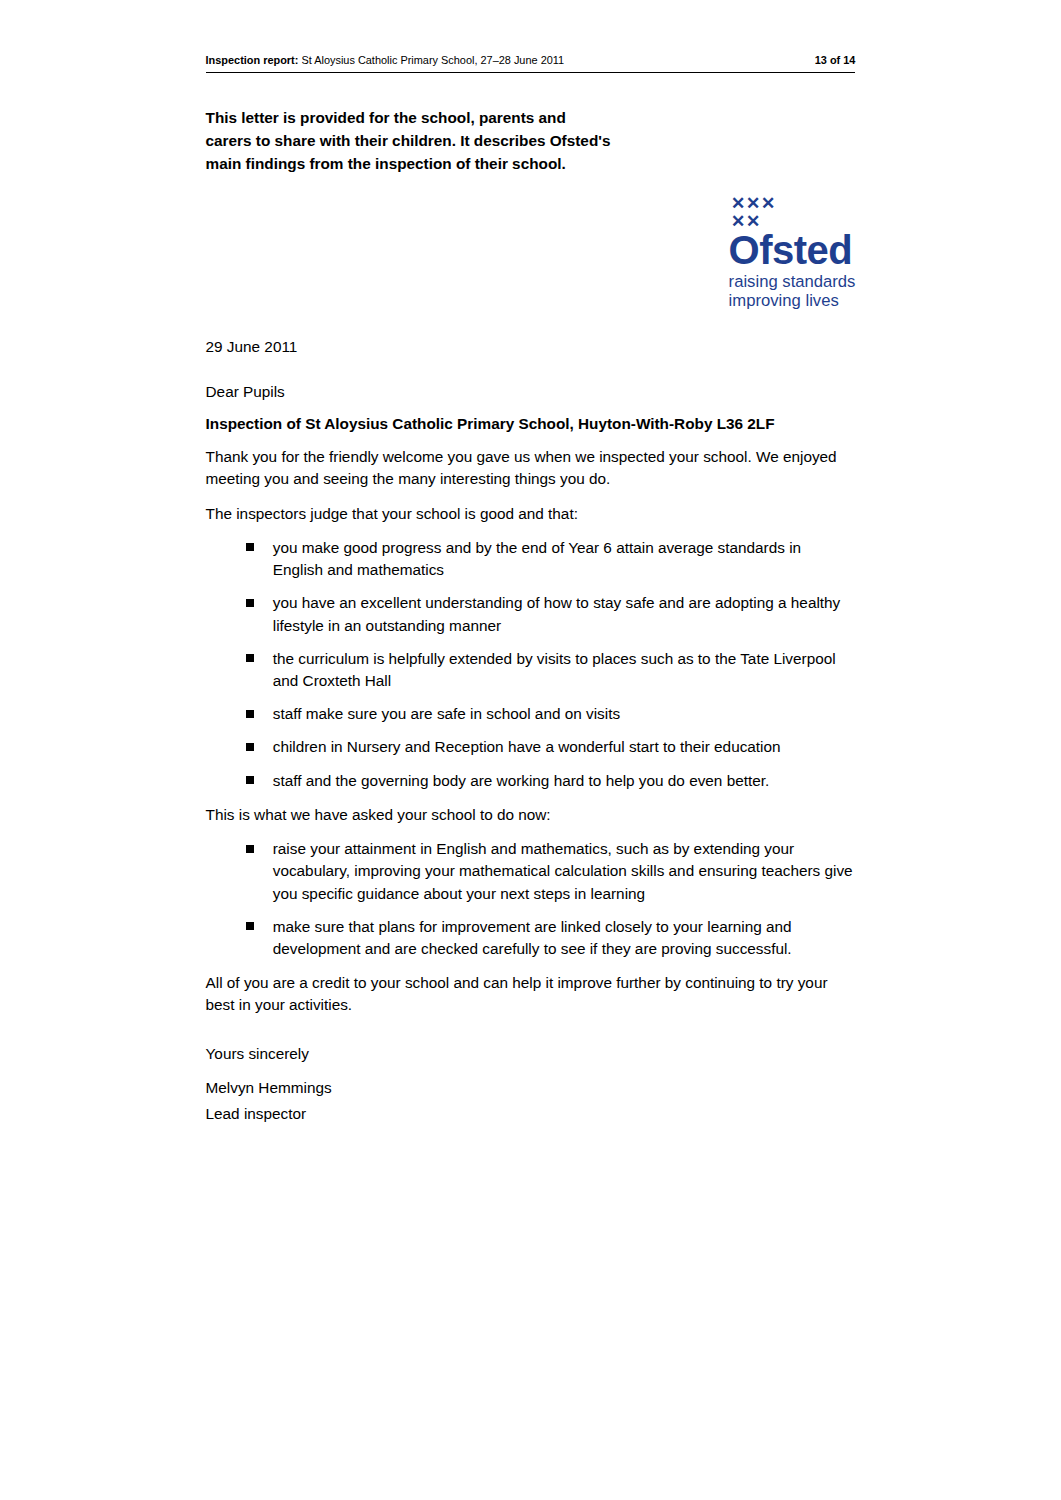Inspection report: St Aloysius Catholic Primary School, 27–28 June 2011
13 of 14
This letter is provided for the school, parents and
carers to share with their children. It describes Ofsted's
main findings from the inspection of their school.
✕✕✕
✕✕
Ofsted
raising standards
improving lives
29 June 2011
Dear Pupils
Inspection of St Aloysius Catholic Primary School, Huyton-With-Roby L36 2LF
Thank you for the friendly welcome you gave us when we inspected your school. We enjoyed meeting you and seeing the many interesting things you do.
The inspectors judge that your school is good and that:
you make good progress and by the end of Year 6 attain average standards in English and mathematics
you have an excellent understanding of how to stay safe and are adopting a healthy lifestyle in an outstanding manner
the curriculum is helpfully extended by visits to places such as to the Tate Liverpool and Croxteth Hall
staff make sure you are safe in school and on visits
children in Nursery and Reception have a wonderful start to their education
staff and the governing body are working hard to help you do even better.
This is what we have asked your school to do now:
raise your attainment in English and mathematics, such as by extending your vocabulary, improving your mathematical calculation skills and ensuring teachers give you specific guidance about your next steps in learning
make sure that plans for improvement are linked closely to your learning and development and are checked carefully to see if they are proving successful.
All of you are a credit to your school and can help it improve further by continuing to try your best in your activities.
Yours sincerely
Melvyn Hemmings
Lead inspector